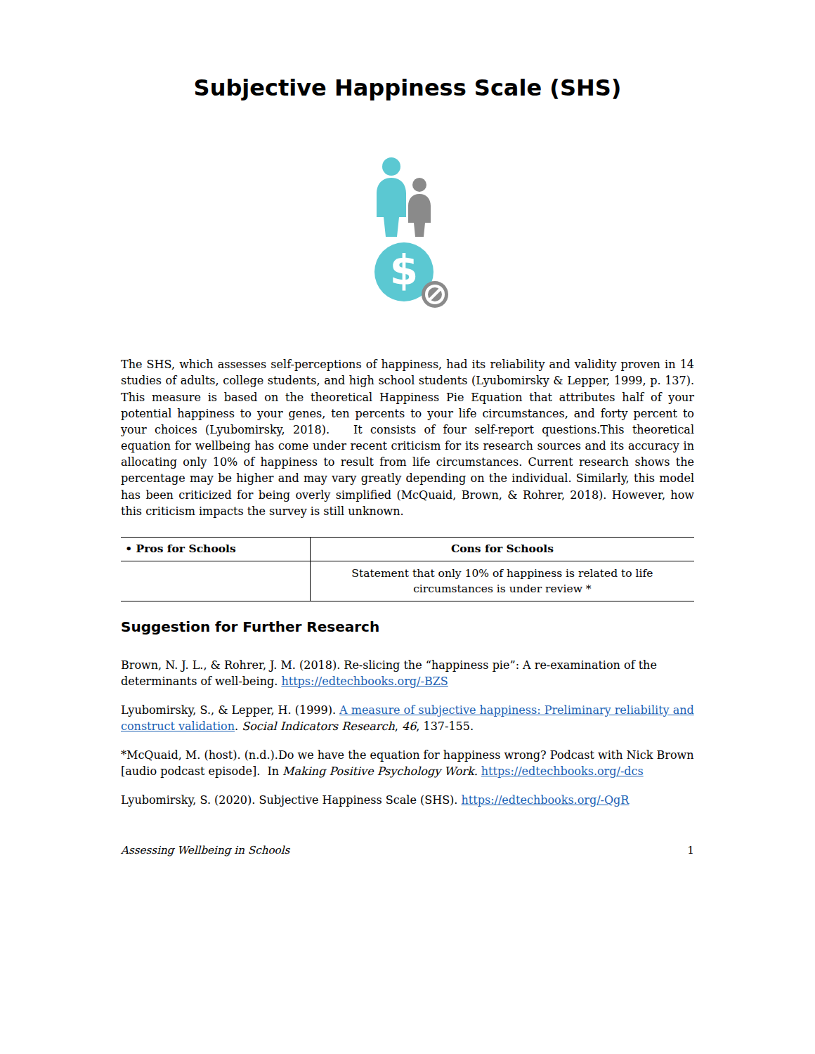Subjective Happiness Scale (SHS)
Adult and child figures above a crossed-out dollar sign $
The SHS, which assesses self-perceptions of happiness, had its reliability and validity proven in 14 studies of adults, college students, and high school students (Lyubomirsky & Lepper, 1999, p. 137). This measure is based on the theoretical Happiness Pie Equation that attributes half of your potential happiness to your genes, ten percents to your life circumstances, and forty percent to your choices (Lyubomirsky, 2018). It consists of four self-report questions.This theoretical equation for wellbeing has come under recent criticism for its research sources and its accuracy in allocating only 10% of happiness to result from life circumstances. Current research shows the percentage may be higher and may vary greatly depending on the individual. Similarly, this model has been criticized for being overly simplified (McQuaid, Brown, & Rohrer, 2018). However, how this criticism impacts the survey is still unknown.
| • Pros for Schools | Cons for Schools |
| --- | --- |
| | Statement that only 10% of happiness is related to life circumstances is under review * |
Suggestion for Further Research
Brown, N. J. L., & Rohrer, J. M. (2018). Re-slicing the “happiness pie”: A re-examination of the determinants of well-being. https://edtechbooks.org/-BZS
Lyubomirsky, S., & Lepper, H. (1999). A measure of subjective happiness: Preliminary reliability and construct validation. Social Indicators Research, 46, 137-155.
*McQuaid, M. (host). (n.d.).Do we have the equation for happiness wrong? Podcast with Nick Brown [audio podcast episode]. In Making Positive Psychology Work. https://edtechbooks.org/-dcs
Lyubomirsky, S. (2020). Subjective Happiness Scale (SHS). https://edtechbooks.org/-QgR
Assessing Wellbeing in Schools 1